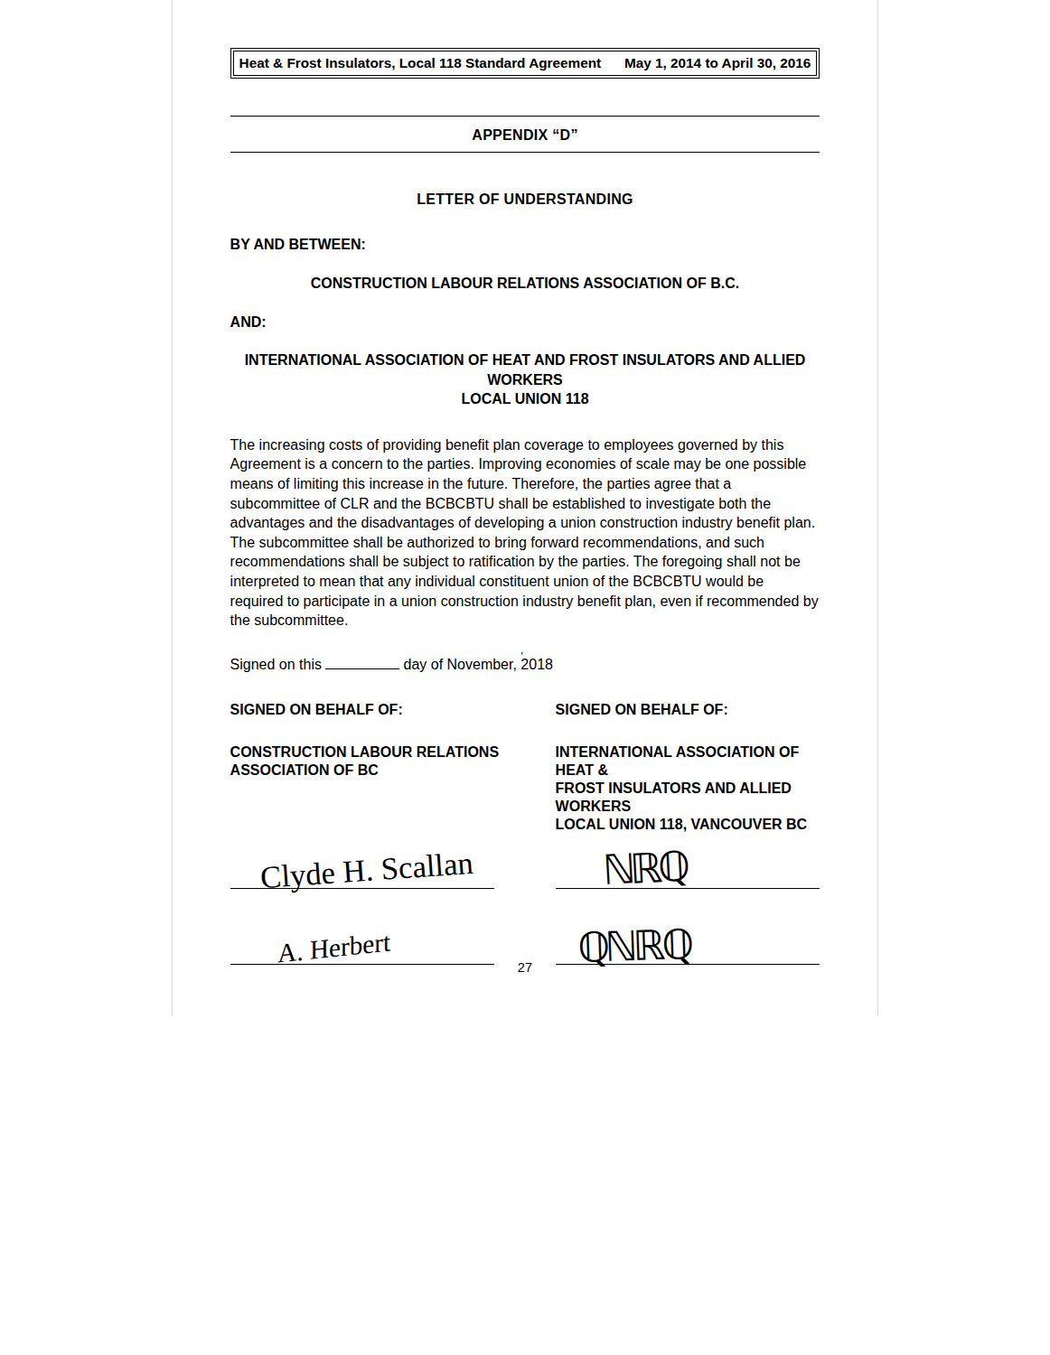Heat & Frost Insulators, Local 118 Standard Agreement May 1, 2014 to April 30, 2016
APPENDIX “D”
LETTER OF UNDERSTANDING
BY AND BETWEEN:
CONSTRUCTION LABOUR RELATIONS ASSOCIATION OF B.C.
AND:
INTERNATIONAL ASSOCIATION OF HEAT AND FROST INSULATORS AND ALLIED WORKERS
LOCAL UNION 118
The increasing costs of providing benefit plan coverage to employees governed by this Agreement is a concern to the parties. Improving economies of scale may be one possible means of limiting this increase in the future. Therefore, the parties agree that a subcommittee of CLR and the BCBCBTU shall be established to investigate both the advantages and the disadvantages of developing a union construction industry benefit plan. The subcommittee shall be authorized to bring forward recommendations, and such recommendations shall be subject to ratification by the parties. The foregoing shall not be interpreted to mean that any individual constituent union of the BCBCBTU would be required to participate in a union construction industry benefit plan, even if recommended by the subcommittee.
Signed on this day of November, 2018
| SIGNED ON BEHALF OF: CONSTRUCTION LABOUR RELATIONS ASSOCIATION OF BC | SIGNED ON BEHALF OF: INTERNATIONAL ASSOCIATION OF HEAT & FROST INSULATORS AND ALLIED WORKERS LOCAL UNION 118, VANCOUVER BC |
| Clyde H. Scallan A. Herbert | ℕℝℚ ℚℕℝℚ |
27